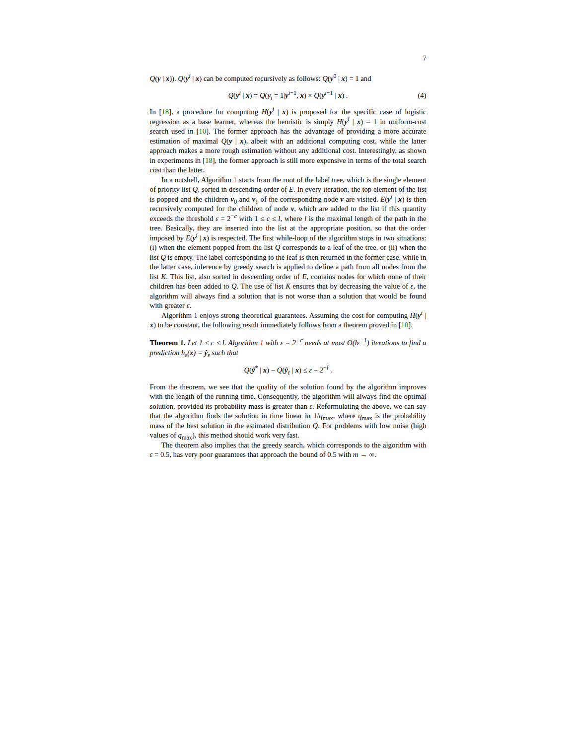7
Q(y | x)). Q(yi | x) can be computed recursively as follows: Q(y0 | x) = 1 and
Q(yi | x) = Q(yi = 1|yi−1, x) × Q(yi−1 | x) . (4)
In [18], a procedure for computing H(yi | x) is proposed for the specific case of logistic regression as a base learner, whereas the heuristic is simply H(yi | x) = 1 in uniform-cost search used in [10]. The former approach has the advantage of providing a more accurate estimation of maximal Q(y | x), albeit with an additional computing cost, while the latter approach makes a more rough estimation without any additional cost. Interestingly, as shown in experiments in [18], the former approach is still more expensive in terms of the total search cost than the latter.
In a nutshell, Algorithm 1 starts from the root of the label tree, which is the single element of priority list Q, sorted in descending order of E. In every iteration, the top element of the list is popped and the children v0 and v1 of the corresponding node v are visited. E(yi | x) is then recursively computed for the children of node v, which are added to the list if this quantity exceeds the threshold ε = 2−c with 1 ≤ c ≤ l, where l is the maximal length of the path in the tree. Basically, they are inserted into the list at the appropriate position, so that the order imposed by E(yi | x) is respected. The first while-loop of the algorithm stops in two situations: (i) when the element popped from the list Q corresponds to a leaf of the tree, or (ii) when the list Q is empty. The label corresponding to the leaf is then returned in the former case, while in the latter case, inference by greedy search is applied to define a path from all nodes from the list K. This list, also sorted in descending order of E, contains nodes for which none of their children has been added to Q. The use of list K ensures that by decreasing the value of ε, the algorithm will always find a solution that is not worse than a solution that would be found with greater ε.
Algorithm 1 enjoys strong theoretical guarantees. Assuming the cost for computing H(yi | x) to be constant, the following result immediately follows from a theorem proved in [10].
Theorem 1. Let 1 ≤ c ≤ l. Algorithm 1 with ε = 2−c needs at most O(lε−1) iterations to find a prediction hε(x) = ŷε such that
Q(ŷ* | x) − Q(ŷε | x) ≤ ε − 2−l .
From the theorem, we see that the quality of the solution found by the algorithm improves with the length of the running time. Consequently, the algorithm will always find the optimal solution, provided its probability mass is greater than ε. Reformulating the above, we can say that the algorithm finds the solution in time linear in 1/qmax, where qmax is the probability mass of the best solution in the estimated distribution Q. For problems with low noise (high values of qmax), this method should work very fast.
The theorem also implies that the greedy search, which corresponds to the algorithm with ε = 0.5, has very poor guarantees that approach the bound of 0.5 with m → ∞.